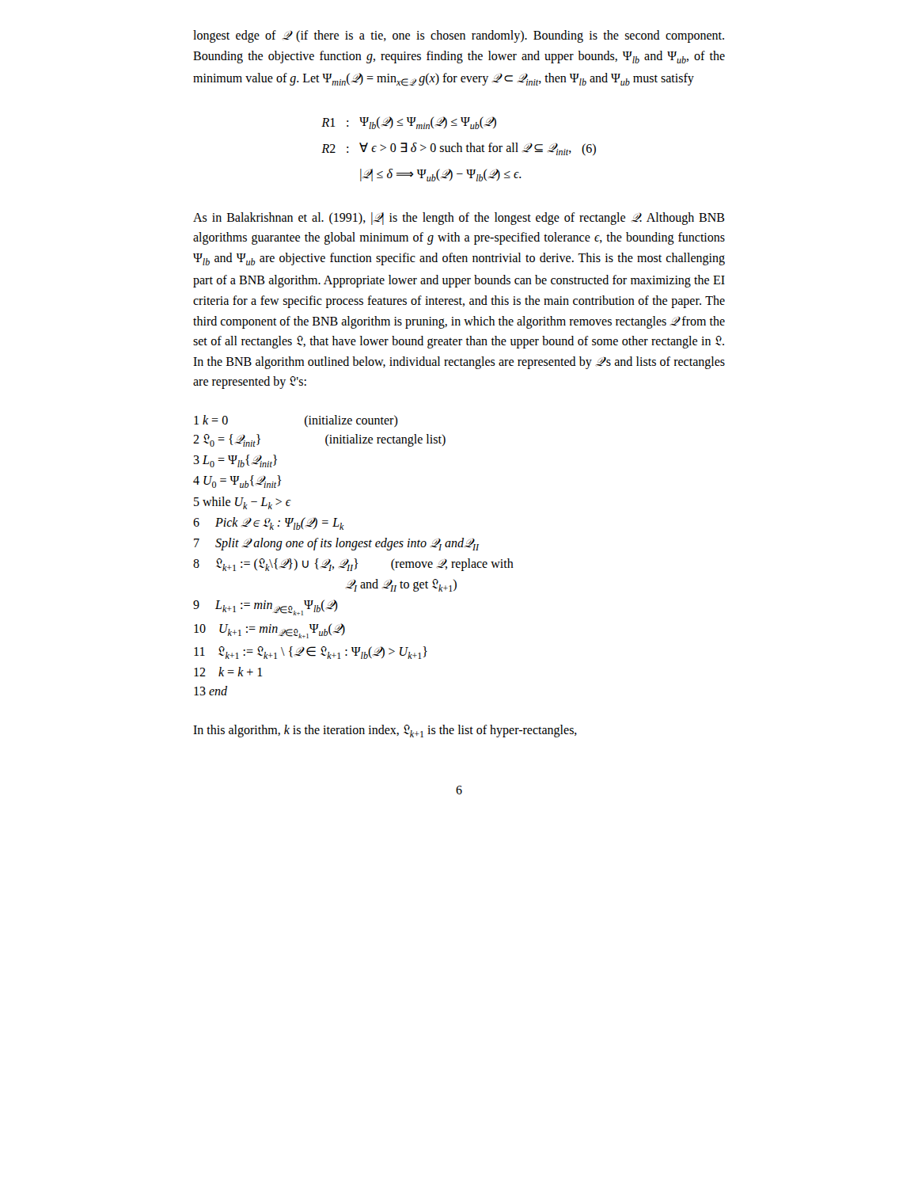longest edge of 𝒬 (if there is a tie, one is chosen randomly). Bounding is the second component. Bounding the objective function g, requires finding the lower and upper bounds, Ψlb and Ψub, of the minimum value of g. Let Ψmin(𝒬) = minx∈𝒬 g(x) for every 𝒬 ⊂ 𝒬init, then Ψlb and Ψub must satisfy
R1
:
Ψlb(𝒬) ≤ Ψmin(𝒬) ≤ Ψub(𝒬)
R2
:
∀ ϵ > 0 ∃ δ > 0 such that for all 𝒬 ⊆ 𝒬init,
(6)
|𝒬| ≤ δ ⟹ Ψub(𝒬) − Ψlb(𝒬) ≤ ϵ.
As in Balakrishnan et al. (1991), |𝒬| is the length of the longest edge of rectangle 𝒬. Although BNB algorithms guarantee the global minimum of g with a pre-specified tolerance ϵ, the bounding functions Ψlb and Ψub are objective function specific and often nontrivial to derive. This is the most challenging part of a BNB algorithm. Appropriate lower and upper bounds can be constructed for maximizing the EI criteria for a few specific process features of interest, and this is the main contribution of the paper. The third component of the BNB algorithm is pruning, in which the algorithm removes rectangles 𝒬 from the set of all rectangles 𝔏, that have lower bound greater than the upper bound of some other rectangle in 𝔏. In the BNB algorithm outlined below, individual rectangles are represented by 𝒬's and lists of rectangles are represented by 𝔏's:
1 k = 0 (initialize counter) 2 𝔏0 = {𝒬init} (initialize rectangle list) 3 L0 = Ψlb{𝒬init} 4 U0 = Ψub{𝒬init} 5 while Uk − Lk > ϵ 6 Pick 𝒬 ∈ 𝔏k : Ψlb(𝒬) = Lk 7 Split 𝒬 along one of its longest edges into 𝒬I and𝒬II 8 𝔏k+1 := (𝔏k\{𝒬}) ∪ {𝒬I, 𝒬II} (remove 𝒬, replace with 𝒬I and 𝒬II to get 𝔏k+1) 9 Lk+1 := min𝒬∈𝔏k+1Ψlb(𝒬) 10 Uk+1 := min𝒬∈𝔏k+1Ψub(𝒬) 11 𝔏k+1 := 𝔏k+1 \ {𝒬 ∈ 𝔏k+1 : Ψlb(𝒬) > Uk+1} 12 k = k + 1 13 end
In this algorithm, k is the iteration index, 𝔏k+1 is the list of hyper-rectangles,
6